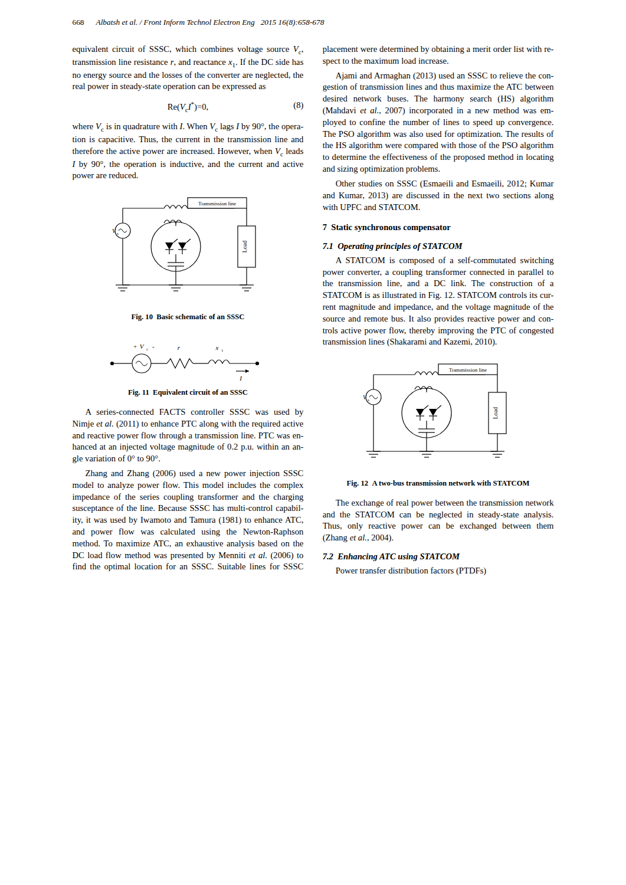668 Albatsh et al. / Front Inform Technol Electron Eng 2015 16(8):658-678
equivalent circuit of SSSC, which combines voltage source Vc, transmission line resistance r, and reactance x1. If the DC side has no energy source and the losses of the converter are neglected, the real power in steady-state operation can be expressed as
Re(VcI*)=0,(8)
where Vc is in quadrature with I. When Vc lags I by 90°, the operation is capacitive. Thus, the current in the transmission line and therefore the active power are increased. However, when Vc leads I by 90°, the operation is inductive, and the current and active power are reduced.
Transmission line Load V s
Fig. 10 Basic schematic of an SSSC
+ V c - r x 1 I
Fig. 11 Equivalent circuit of an SSSC
A series-connected FACTS controller SSSC was used by Nimje et al. (2011) to enhance PTC along with the required active and reactive power flow through a transmission line. PTC was enhanced at an injected voltage magnitude of 0.2 p.u. within an angle variation of 0° to 90°.
Zhang and Zhang (2006) used a new power injection SSSC model to analyze power flow. This model includes the complex impedance of the series coupling transformer and the charging susceptance of the line. Because SSSC has multi-control capability, it was used by Iwamoto and Tamura (1981) to enhance ATC, and power flow was calculated using the Newton-Raphson method. To maximize ATC, an exhaustive analysis based on the DC load flow method was presented by Menniti et al. (2006) to find the optimal location for an SSSC. Suitable lines for SSSC placement were determined by obtaining a merit order list with respect to the maximum load increase.
Ajami and Armaghan (2013) used an SSSC to relieve the congestion of transmission lines and thus maximize the ATC between desired network buses. The harmony search (HS) algorithm (Mahdavi et al., 2007) incorporated in a new method was employed to confine the number of lines to speed up convergence. The PSO algorithm was also used for optimization. The results of the HS algorithm were compared with those of the PSO algorithm to determine the effectiveness of the proposed method in locating and sizing optimization problems.
Other studies on SSSC (Esmaeili and Esmaeili, 2012; Kumar and Kumar, 2013) are discussed in the next two sections along with UPFC and STATCOM.
7 Static synchronous compensator
7.1 Operating principles of STATCOM
A STATCOM is composed of a self-commutated switching power converter, a coupling transformer connected in parallel to the transmission line, and a DC link. The construction of a STATCOM is as illustrated in Fig. 12. STATCOM controls its current magnitude and impedance, and the voltage magnitude of the source and remote bus. It also provides reactive power and controls active power flow, thereby improving the PTC of congested transmission lines (Shakarami and Kazemi, 2010).
Transmission line Load V s
Fig. 12 A two-bus transmission network with STATCOM
The exchange of real power between the transmission network and the STATCOM can be neglected in steady-state analysis. Thus, only reactive power can be exchanged between them (Zhang et al., 2004).
7.2 Enhancing ATC using STATCOM
Power transfer distribution factors (PTDFs)